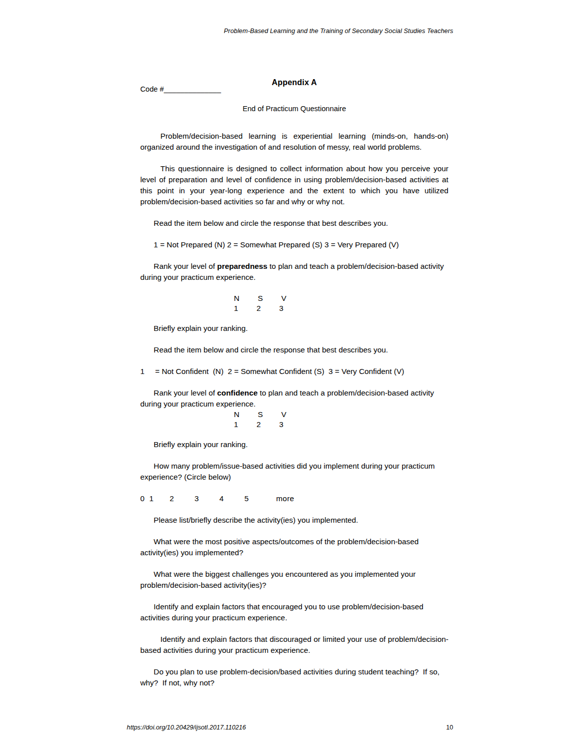Problem-Based Learning and the Training of Secondary Social Studies Teachers
Appendix A
Code #______________
End of Practicum Questionnaire
Problem/decision-based learning is experiential learning (minds-on, hands-on) organized around the investigation of and resolution of messy, real world problems.
This questionnaire is designed to collect information about how you perceive your level of preparation and level of confidence in using problem/decision-based activities at this point in your year-long experience and the extent to which you have utilized problem/decision-based activities so far and why or why not.
Read the item below and circle the response that best describes you.
1 = Not Prepared (N) 2 = Somewhat Prepared (S) 3 = Very Prepared (V)
Rank your level of preparedness to plan and teach a problem/decision-based activity during your practicum experience.
N S V
1 2 3
Briefly explain your ranking.
Read the item below and circle the response that best describes you.
1 = Not Confident (N) 2 = Somewhat Confident (S) 3 = Very Confident (V)
Rank your level of confidence to plan and teach a problem/decision-based activity during your practicum experience.
N S V
1 2 3
Briefly explain your ranking.
How many problem/issue-based activities did you implement during your practicum experience? (Circle below)
0 1 2 3 4 5 more
Please list/briefly describe the activity(ies) you implemented.
What were the most positive aspects/outcomes of the problem/decision-based activity(ies) you implemented?
What were the biggest challenges you encountered as you implemented your problem/decision-based activity(ies)?
Identify and explain factors that encouraged you to use problem/decision-based activities during your practicum experience.
Identify and explain factors that discouraged or limited your use of problem/decision-based activities during your practicum experience.
Do you plan to use problem-decision/based activities during student teaching? If so, why? If not, why not?
https://doi.org/10.20429/ijsotl.2017.110216 10